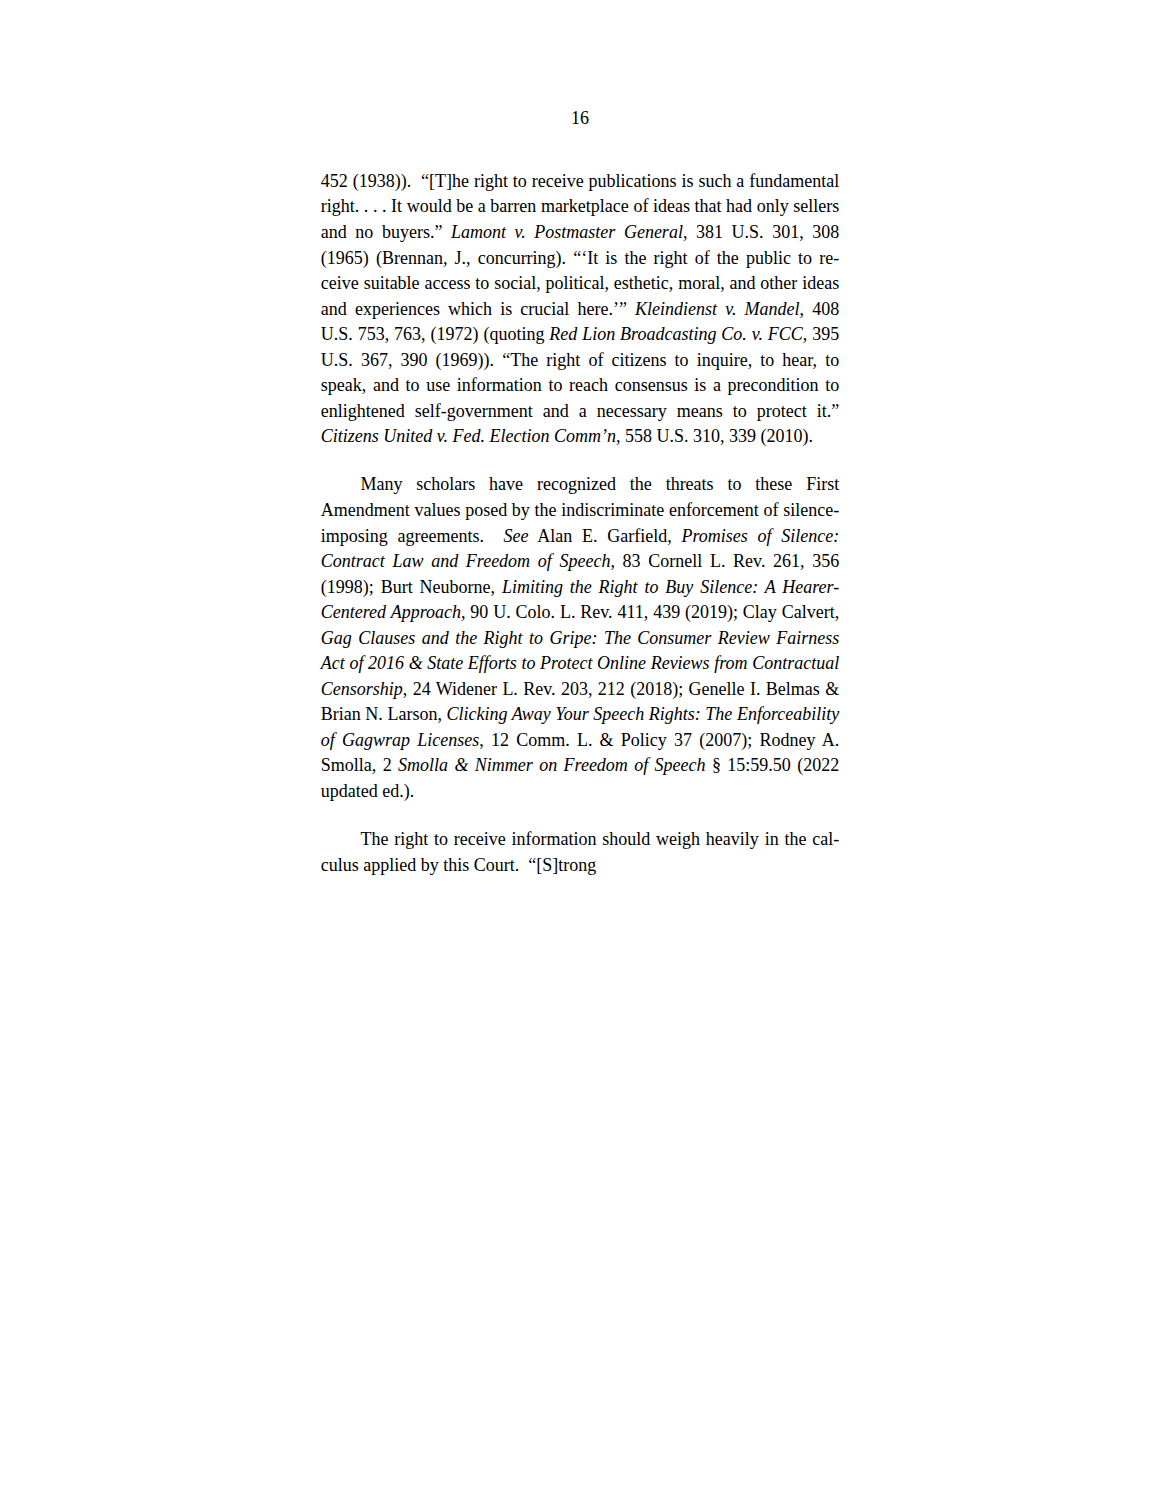16
452 (1938)). “[T]he right to receive publications is such a fundamental right. . . . It would be a barren marketplace of ideas that had only sellers and no buyers.” Lamont v. Postmaster General, 381 U.S. 301, 308 (1965) (Brennan, J., concurring). “‘It is the right of the public to receive suitable access to social, political, esthetic, moral, and other ideas and experiences which is crucial here.’” Kleindienst v. Mandel, 408 U.S. 753, 763, (1972) (quoting Red Lion Broadcasting Co. v. FCC, 395 U.S. 367, 390 (1969)). “The right of citizens to inquire, to hear, to speak, and to use information to reach consensus is a precondition to enlightened self-government and a necessary means to protect it.” Citizens United v. Fed. Election Comm’n, 558 U.S. 310, 339 (2010).
Many scholars have recognized the threats to these First Amendment values posed by the indiscriminate enforcement of silence-imposing agreements. See Alan E. Garfield, Promises of Silence: Contract Law and Freedom of Speech, 83 Cornell L. Rev. 261, 356 (1998); Burt Neuborne, Limiting the Right to Buy Silence: A Hearer-Centered Approach, 90 U. Colo. L. Rev. 411, 439 (2019); Clay Calvert, Gag Clauses and the Right to Gripe: The Consumer Review Fairness Act of 2016 & State Efforts to Protect Online Reviews from Contractual Censorship, 24 Widener L. Rev. 203, 212 (2018); Genelle I. Belmas & Brian N. Larson, Clicking Away Your Speech Rights: The Enforceability of Gagwrap Licenses, 12 Comm. L. & Policy 37 (2007); Rodney A. Smolla, 2 Smolla & Nimmer on Freedom of Speech § 15:59.50 (2022 updated ed.).
The right to receive information should weigh heavily in the calculus applied by this Court. “[S]trong